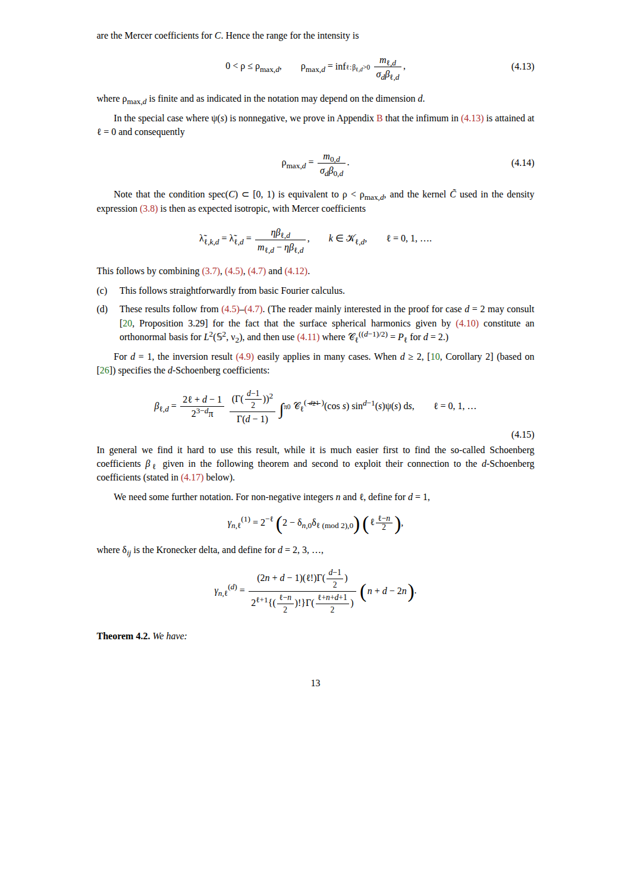are the Mercer coefficients for C. Hence the range for the intensity is
0 < ρ ≤ ρmax,d, ρmax,d = inf ℓ : βℓ,d>0 mℓ,d σdβℓ,d, (4.13)
where ρmax,d is finite and as indicated in the notation may depend on the dimension d.
In the special case where ψ(s) is nonnegative, we prove in Appendix B that the infimum in (4.13) is attained at ℓ = 0 and consequently
ρmax,d = m0,d σdβ0,d. (4.14)
Note that the condition spec(C) ⊂ [0, 1) is equivalent to ρ < ρmax,d, and the kernel C̃ used in the density expression (3.8) is then as expected isotropic, with Mercer coefficients
λ̃ℓ,k,d = λ̃ℓ,d = ηβℓ,d mℓ,d − ηβℓ,d, k ∈ 𝒦ℓ,d, ℓ = 0, 1, ….
This follows by combining (3.7), (4.5), (4.7) and (4.12).
(c) This follows straightforwardly from basic Fourier calculus.
(d) These results follow from (4.5)–(4.7). (The reader mainly interested in the proof for case d = 2 may consult [20, Proposition 3.29] for the fact that the surface spherical harmonics given by (4.10) constitute an orthonormal basis for L2(𝕊2, ν2), and then use (4.11) where 𝒞ℓ((d−1)/2) = Pℓ for d = 2.)
For d = 1, the inversion result (4.9) easily applies in many cases. When d ≥ 2, [10, Corollary 2] (based on [26]) specifies the d-Schoenberg coefficients:
βℓ,d = 2ℓ + d − 123−dπ (Γ(d−12))2 Γ(d − 1) ∫π 0 𝒞ℓ(d−12)(cos s) sind−1(s)ψ(s) ds, ℓ = 0, 1, … (4.15)
In general we find it hard to use this result, while it is much easier first to find the so-called Schoenberg coefficients βℓ given in the following theorem and second to exploit their connection to the d-Schoenberg coefficients (stated in (4.17) below).
We need some further notation. For non-negative integers n and ℓ, define for d = 1,
γn,ℓ(1) = 2−ℓ (2 − δn,0δℓ (mod 2),0) (ℓℓ−n 2),
where δij is the Kronecker delta, and define for d = 2, 3, …,
γn,ℓ(d) = (2n + d − 1)(ℓ!)Γ(d−12) 2ℓ+1{(ℓ−n 2)!}Γ(ℓ+n+d+12) (n + d − 2 n).
Theorem 4.2. We have:
13